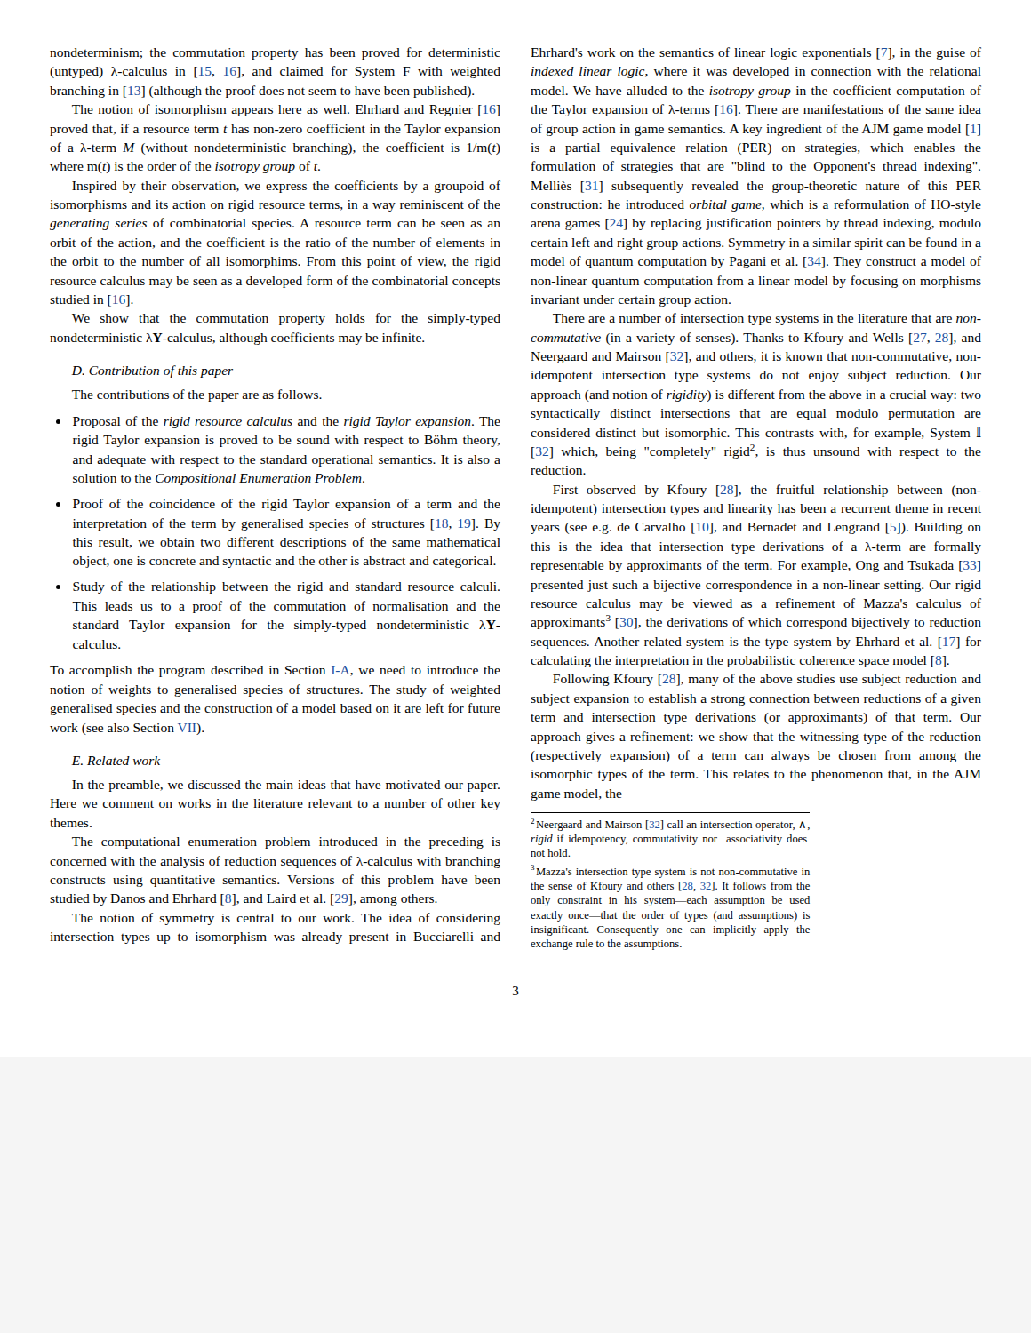nondeterminism; the commutation property has been proved for deterministic (untyped) λ-calculus in [15, 16], and claimed for System F with weighted branching in [13] (although the proof does not seem to have been published).
The notion of isomorphism appears here as well. Ehrhard and Regnier [16] proved that, if a resource term t has non-zero coefficient in the Taylor expansion of a λ-term M (without nondeterministic branching), the coefficient is 1/m(t) where m(t) is the order of the isotropy group of t.
Inspired by their observation, we express the coefficients by a groupoid of isomorphisms and its action on rigid resource terms, in a way reminiscent of the generating series of combinatorial species. A resource term can be seen as an orbit of the action, and the coefficient is the ratio of the number of elements in the orbit to the number of all isomorphims. From this point of view, the rigid resource calculus may be seen as a developed form of the combinatorial concepts studied in [16].
We show that the commutation property holds for the simply-typed nondeterministic λY-calculus, although coefficients may be infinite.
D. Contribution of this paper
The contributions of the paper are as follows.
Proposal of the rigid resource calculus and the rigid Taylor expansion. The rigid Taylor expansion is proved to be sound with respect to Böhm theory, and adequate with respect to the standard operational semantics. It is also a solution to the Compositional Enumeration Problem.
Proof of the coincidence of the rigid Taylor expansion of a term and the interpretation of the term by generalised species of structures [18, 19]. By this result, we obtain two different descriptions of the same mathematical object, one is concrete and syntactic and the other is abstract and categorical.
Study of the relationship between the rigid and standard resource calculi. This leads us to a proof of the commutation of normalisation and the standard Taylor expansion for the simply-typed nondeterministic λY-calculus.
To accomplish the program described in Section I-A, we need to introduce the notion of weights to generalised species of structures. The study of weighted generalised species and the construction of a model based on it are left for future work (see also Section VII).
E. Related work
In the preamble, we discussed the main ideas that have motivated our paper. Here we comment on works in the literature relevant to a number of other key themes.
The computational enumeration problem introduced in the preceding is concerned with the analysis of reduction sequences of λ-calculus with branching constructs using quantitative semantics. Versions of this problem have been studied by Danos and Ehrhard [8], and Laird et al. [29], among others.
The notion of symmetry is central to our work. The idea of considering intersection types up to isomorphism was already present in Bucciarelli and Ehrhard's work on the semantics of linear logic exponentials [7], in the guise of indexed linear logic, where it was developed in connection with the relational model. We have alluded to the isotropy group in the coefficient computation of the Taylor expansion of λ-terms [16]. There are manifestations of the same idea of group action in game semantics. A key ingredient of the AJM game model [1] is a partial equivalence relation (PER) on strategies, which enables the formulation of strategies that are "blind to the Opponent's thread indexing". Melliès [31] subsequently revealed the group-theoretic nature of this PER construction: he introduced orbital game, which is a reformulation of HO-style arena games [24] by replacing justification pointers by thread indexing, modulo certain left and right group actions. Symmetry in a similar spirit can be found in a model of quantum computation by Pagani et al. [34]. They construct a model of non-linear quantum computation from a linear model by focusing on morphisms invariant under certain group action.
There are a number of intersection type systems in the literature that are non-commutative (in a variety of senses). Thanks to Kfoury and Wells [27, 28], and Neergaard and Mairson [32], and others, it is known that non-commutative, non-idempotent intersection type systems do not enjoy subject reduction. Our approach (and notion of rigidity) is different from the above in a crucial way: two syntactically distinct intersections that are equal modulo permutation are considered distinct but isomorphic. This contrasts with, for example, System 𝕀 [32] which, being "completely" rigid2, is thus unsound with respect to the reduction.
First observed by Kfoury [28], the fruitful relationship between (non-idempotent) intersection types and linearity has been a recurrent theme in recent years (see e.g. de Carvalho [10], and Bernadet and Lengrand [5]). Building on this is the idea that intersection type derivations of a λ-term are formally representable by approximants of the term. For example, Ong and Tsukada [33] presented just such a bijective correspondence in a non-linear setting. Our rigid resource calculus may be viewed as a refinement of Mazza's calculus of approximants3 [30], the derivations of which correspond bijectively to reduction sequences. Another related system is the type system by Ehrhard et al. [17] for calculating the interpretation in the probabilistic coherence space model [8].
Following Kfoury [28], many of the above studies use subject reduction and subject expansion to establish a strong connection between reductions of a given term and intersection type derivations (or approximants) of that term. Our approach gives a refinement: we show that the witnessing type of the reduction (respectively expansion) of a term can always be chosen from among the isomorphic types of the term. This relates to the phenomenon that, in the AJM game model, the
2Neergaard and Mairson [32] call an intersection operator, ∧, rigid if idempotency, commutativity nor associativity does not hold.
3Mazza's intersection type system is not non-commutative in the sense of Kfoury and others [28, 32]. It follows from the only constraint in his system—each assumption be used exactly once—that the order of types (and assumptions) is insignificant. Consequently one can implicitly apply the exchange rule to the assumptions.
3